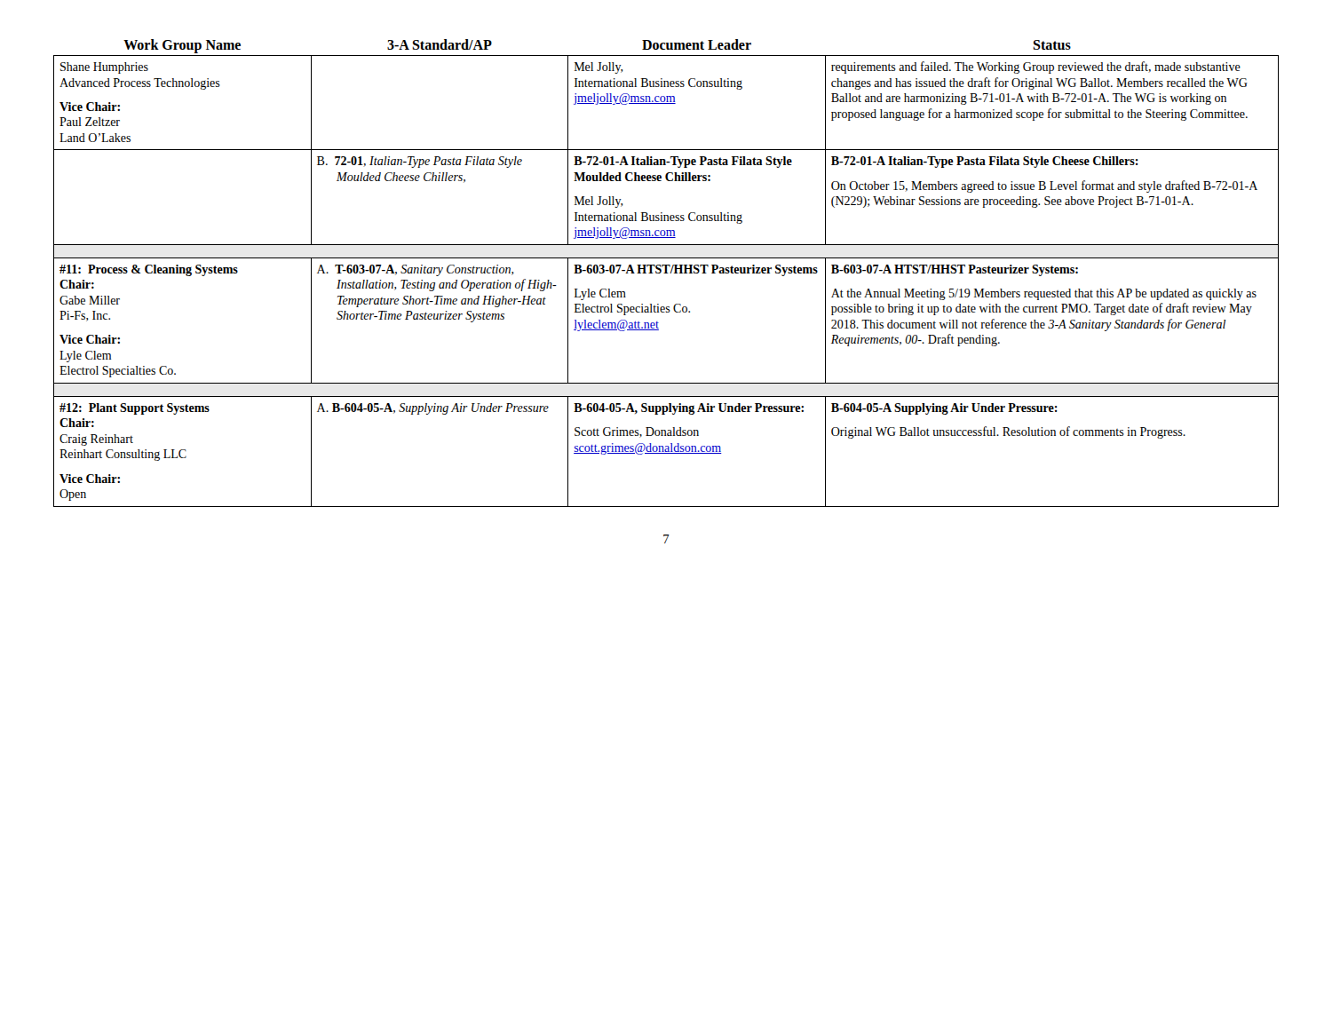| Work Group Name | 3-A Standard/AP | Document Leader | Status |
| --- | --- | --- | --- |
| Shane Humphries Advanced Process Technologies Vice Chair: Paul Zeltzer Land O’Lakes | | Mel Jolly, International Business Consulting jmeljolly@msn.com | requirements and failed. The Working Group reviewed the draft, made substantive changes and has issued the draft for Original WG Ballot. Members recalled the WG Ballot and are harmonizing B-71-01-A with B-72-01-A. The WG is working on proposed language for a harmonized scope for submittal to the Steering Committee. |
| | B. 72-01 , Italian-Type Pasta Filata Style Moulded Cheese Chillers, | B-72-01-A Italian-Type Pasta Filata Style Moulded Cheese Chillers: Mel Jolly, International Business Consulting jmeljolly@msn.com | B-72-01-A Italian-Type Pasta Filata Style Cheese Chillers: On October 15, Members agreed to issue B Level format and style drafted B-72-01-A (N229); Webinar Sessions are proceeding. See above Project B-71-01-A. |
| #11: Process & Cleaning Systems Chair: Gabe Miller Pi-Fs, Inc. Vice Chair: Lyle Clem Electrol Specialties Co. | A. T-603-07-A , Sanitary Construction, Installation, Testing and Operation of High-Temperature Short-Time and Higher-Heat Shorter-Time Pasteurizer Systems | B-603-07-A HTST/HHST Pasteurizer Systems Lyle Clem Electrol Specialties Co. lyleclem@att.net | B-603-07-A HTST/HHST Pasteurizer Systems: At the Annual Meeting 5/19 Members requested that this AP be updated as quickly as possible to bring it up to date with the current PMO. Target date of draft review May 2018. This document will not reference the 3-A Sanitary Standards for General Requirements, 00- . Draft pending. |
| #12: Plant Support Systems Chair: Craig Reinhart Reinhart Consulting LLC Vice Chair: Open | A. B-604-05-A , Supplying Air Under Pressure | B-604-05-A, Supplying Air Under Pressure: Scott Grimes, Donaldson scott.grimes@donaldson.com | B-604-05-A Supplying Air Under Pressure: Original WG Ballot unsuccessful. Resolution of comments in Progress. |
7